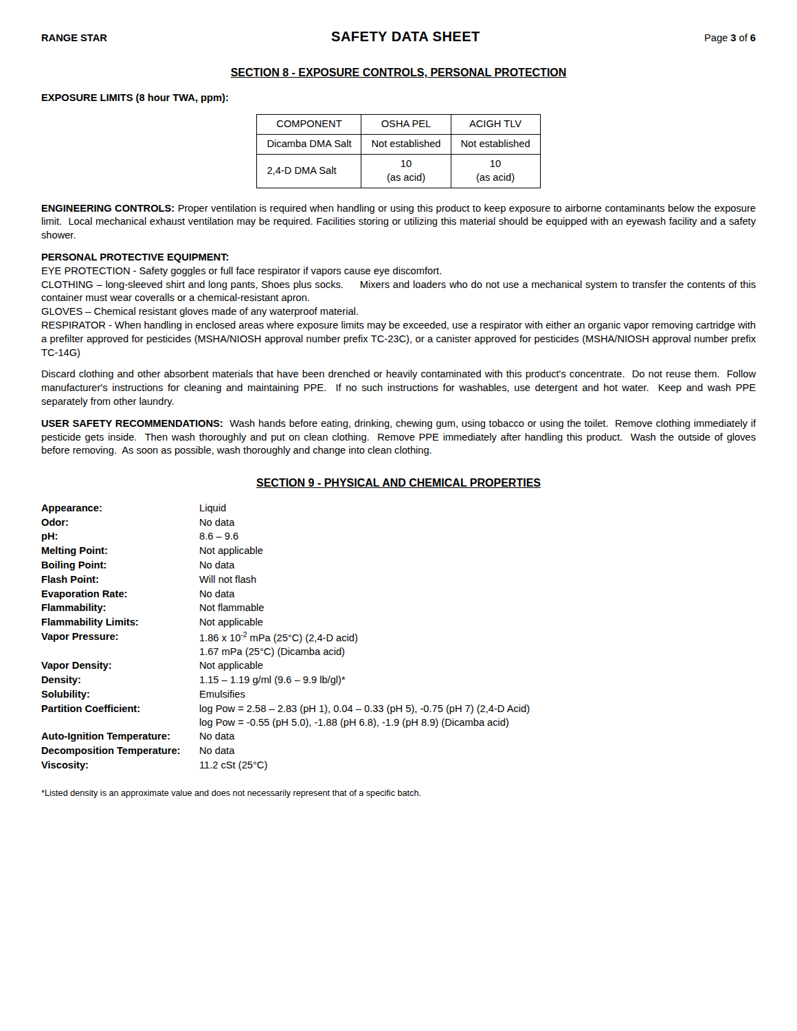RANGE STAR SAFETY DATA SHEET Page 3 of 6
SECTION 8 - EXPOSURE CONTROLS, PERSONAL PROTECTION
EXPOSURE LIMITS (8 hour TWA, ppm):
| COMPONENT | OSHA PEL | ACIGH TLV |
| Dicamba DMA Salt | Not established | Not established |
| 2,4-D DMA Salt | 10 (as acid) | 10 (as acid) |
ENGINEERING CONTROLS: Proper ventilation is required when handling or using this product to keep exposure to airborne contaminants below the exposure limit. Local mechanical exhaust ventilation may be required. Facilities storing or utilizing this material should be equipped with an eyewash facility and a safety shower.
PERSONAL PROTECTIVE EQUIPMENT:
EYE PROTECTION - Safety goggles or full face respirator if vapors cause eye discomfort.
CLOTHING – long-sleeved shirt and long pants, Shoes plus socks. Mixers and loaders who do not use a mechanical system to transfer the contents of this container must wear coveralls or a chemical-resistant apron.
GLOVES – Chemical resistant gloves made of any waterproof material.
RESPIRATOR - When handling in enclosed areas where exposure limits may be exceeded, use a respirator with either an organic vapor removing cartridge with a prefilter approved for pesticides (MSHA/NIOSH approval number prefix TC-23C), or a canister approved for pesticides (MSHA/NIOSH approval number prefix TC-14G)
Discard clothing and other absorbent materials that have been drenched or heavily contaminated with this product's concentrate. Do not reuse them. Follow manufacturer's instructions for cleaning and maintaining PPE. If no such instructions for washables, use detergent and hot water. Keep and wash PPE separately from other laundry.
USER SAFETY RECOMMENDATIONS: Wash hands before eating, drinking, chewing gum, using tobacco or using the toilet. Remove clothing immediately if pesticide gets inside. Then wash thoroughly and put on clean clothing. Remove PPE immediately after handling this product. Wash the outside of gloves before removing. As soon as possible, wash thoroughly and change into clean clothing.
SECTION 9 - PHYSICAL AND CHEMICAL PROPERTIES
Appearance: Liquid
Odor: No data
pH: 8.6 – 9.6
Melting Point: Not applicable
Boiling Point: No data
Flash Point: Will not flash
Evaporation Rate: No data
Flammability: Not flammable
Flammability Limits: Not applicable
Vapor Pressure: 1.86 x 10-2 mPa (25°C) (2,4-D acid)1.67 mPa (25°C) (Dicamba acid)
Vapor Density: Not applicable
Density: 1.15 – 1.19 g/ml (9.6 – 9.9 lb/gl)*
Solubility: Emulsifies
Partition Coefficient: log Pow = 2.58 – 2.83 (pH 1), 0.04 – 0.33 (pH 5), -0.75 (pH 7) (2,4-D Acid)log Pow = -0.55 (pH 5.0), -1.88 (pH 6.8), -1.9 (pH 8.9) (Dicamba acid)
Auto-Ignition Temperature: No data
Decomposition Temperature: No data
Viscosity: 11.2 cSt (25°C)
*Listed density is an approximate value and does not necessarily represent that of a specific batch.